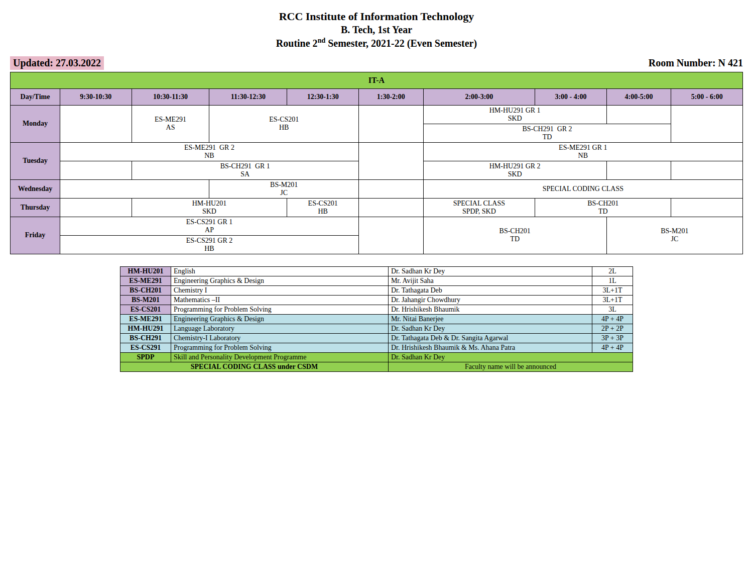RCC Institute of Information Technology
B. Tech, 1st Year
Routine 2nd Semester, 2021-22 (Even Semester)
Updated: 27.03.2022 Room Number: N 421
| IT-A |
| Day/Time | 9:30-10:30 | 10:30-11:30 | 11:30-12:30 | 12:30-1:30 | 1:30-2:00 | 2:00-3:00 | 3:00 - 4:00 | 4:00-5:00 | 5:00 - 6:00 |
| Monday | | ES-ME291 AS | ES-CS201 HB | | HM-HU291 GR 1 SKD | | |
| BS-CH291 GR 2 TD |
| Tuesday | ES-ME291 GR 2 NB | | ES-ME291 GR 1 NB |
| | BS-CH291 GR 1 SA | HM-HU291 GR 2 SKD | | |
| Wednesday | | BS-M201 JC | | SPECIAL CODING CLASS |
| Thursday | | HM-HU201 SKD | ES-CS201 HB | | SPECIAL CLASS SPDP, SKD | BS-CH201 TD | |
| Friday | ES-CS291 GR 1 AP | | BS-CH201 TD | BS-M201 JC |
| ES-CS291 GR 2 HB |
| HM-HU201 | English | Dr. Sadhan Kr Dey | 2L |
| ES-ME291 | Engineering Graphics & Design | Mr. Avijit Saha | 1L |
| BS-CH201 | Chemistry I | Dr. Tathagata Deb | 3L+1T |
| BS-M201 | Mathematics –II | Dr. Jahangir Chowdhury | 3L+1T |
| ES-CS201 | Programming for Problem Solving | Dr. Hrishikesh Bhaumik | 3L |
| ES-ME291 | Engineering Graphics & Design | Mr. Nitai Banerjee | 4P + 4P |
| HM-HU291 | Language Laboratory | Dr. Sadhan Kr Dey | 2P + 2P |
| BS-CH291 | Chemistry-I Laboratory | Dr. Tathagata Deb & Dr. Sangita Agarwal | 3P + 3P |
| ES-CS291 | Programming for Problem Solving | Dr. Hrishikesh Bhaumik & Ms. Ahana Patra | 4P + 4P |
| SPDP | Skill and Personality Development Programme | Dr. Sadhan Kr Dey |
| SPECIAL CODING CLASS under CSDM | Faculty name will be announced |